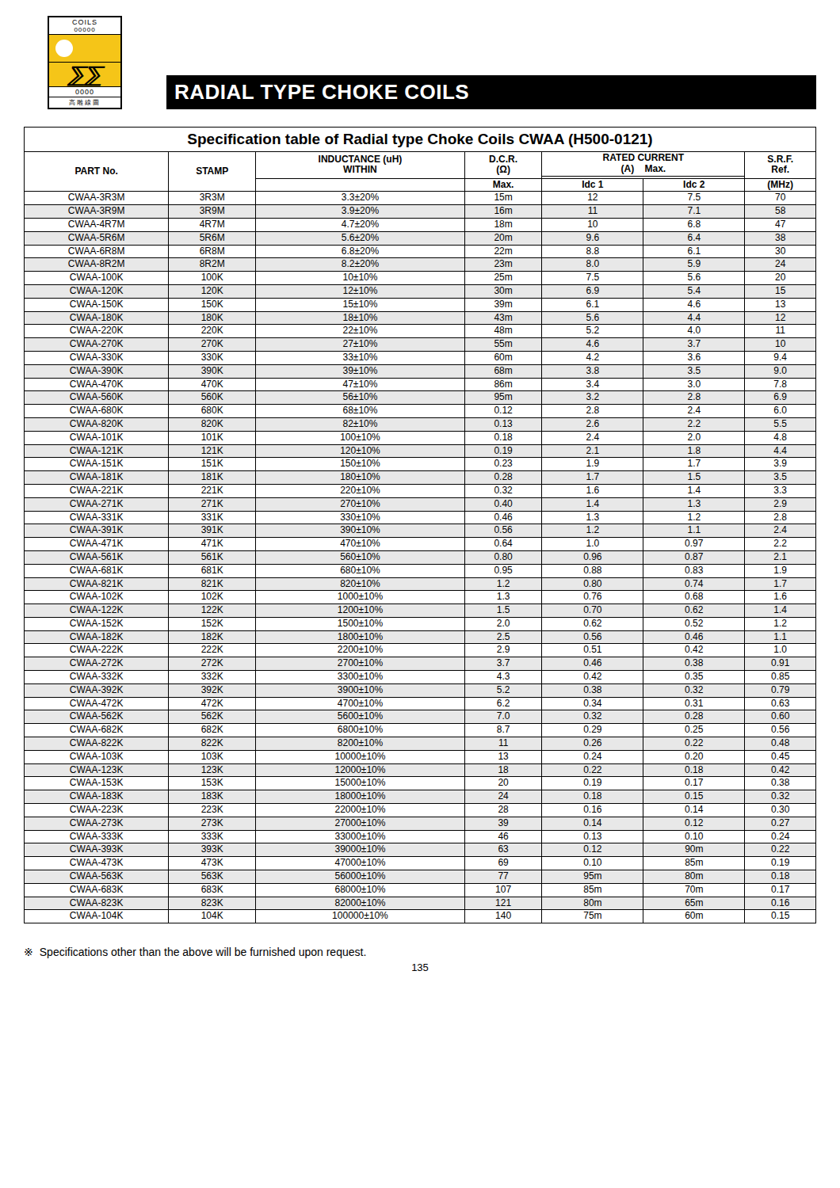COILS00000
⅀⅀
0000
高雕線圖
RADIAL TYPE CHOKE COILS
Specification table of Radial type Choke Coils CWAA (H500-0121)
| PART No. | STAMP | INDUCTANCE (uH) WITHIN | D.C.R. (Ω) | RATED CURRENT (A) Max. | S.R.F. Ref. |
| --- | --- | --- | --- | --- | --- |
| | Max. | Idc 1 | Idc 2 | (MHz) |
| CWAA-3R3M | 3R3M | 3.3±20% | 15m | 12 | 7.5 | 70 |
| CWAA-3R9M | 3R9M | 3.9±20% | 16m | 11 | 7.1 | 58 |
| CWAA-4R7M | 4R7M | 4.7±20% | 18m | 10 | 6.8 | 47 |
| CWAA-5R6M | 5R6M | 5.6±20% | 20m | 9.6 | 6.4 | 38 |
| CWAA-6R8M | 6R8M | 6.8±20% | 22m | 8.8 | 6.1 | 30 |
| CWAA-8R2M | 8R2M | 8.2±20% | 23m | 8.0 | 5.9 | 24 |
| CWAA-100K | 100K | 10±10% | 25m | 7.5 | 5.6 | 20 |
| CWAA-120K | 120K | 12±10% | 30m | 6.9 | 5.4 | 15 |
| CWAA-150K | 150K | 15±10% | 39m | 6.1 | 4.6 | 13 |
| CWAA-180K | 180K | 18±10% | 43m | 5.6 | 4.4 | 12 |
| CWAA-220K | 220K | 22±10% | 48m | 5.2 | 4.0 | 11 |
| CWAA-270K | 270K | 27±10% | 55m | 4.6 | 3.7 | 10 |
| CWAA-330K | 330K | 33±10% | 60m | 4.2 | 3.6 | 9.4 |
| CWAA-390K | 390K | 39±10% | 68m | 3.8 | 3.5 | 9.0 |
| CWAA-470K | 470K | 47±10% | 86m | 3.4 | 3.0 | 7.8 |
| CWAA-560K | 560K | 56±10% | 95m | 3.2 | 2.8 | 6.9 |
| CWAA-680K | 680K | 68±10% | 0.12 | 2.8 | 2.4 | 6.0 |
| CWAA-820K | 820K | 82±10% | 0.13 | 2.6 | 2.2 | 5.5 |
| CWAA-101K | 101K | 100±10% | 0.18 | 2.4 | 2.0 | 4.8 |
| CWAA-121K | 121K | 120±10% | 0.19 | 2.1 | 1.8 | 4.4 |
| CWAA-151K | 151K | 150±10% | 0.23 | 1.9 | 1.7 | 3.9 |
| CWAA-181K | 181K | 180±10% | 0.28 | 1.7 | 1.5 | 3.5 |
| CWAA-221K | 221K | 220±10% | 0.32 | 1.6 | 1.4 | 3.3 |
| CWAA-271K | 271K | 270±10% | 0.40 | 1.4 | 1.3 | 2.9 |
| CWAA-331K | 331K | 330±10% | 0.46 | 1.3 | 1.2 | 2.8 |
| CWAA-391K | 391K | 390±10% | 0.56 | 1.2 | 1.1 | 2.4 |
| CWAA-471K | 471K | 470±10% | 0.64 | 1.0 | 0.97 | 2.2 |
| CWAA-561K | 561K | 560±10% | 0.80 | 0.96 | 0.87 | 2.1 |
| CWAA-681K | 681K | 680±10% | 0.95 | 0.88 | 0.83 | 1.9 |
| CWAA-821K | 821K | 820±10% | 1.2 | 0.80 | 0.74 | 1.7 |
| CWAA-102K | 102K | 1000±10% | 1.3 | 0.76 | 0.68 | 1.6 |
| CWAA-122K | 122K | 1200±10% | 1.5 | 0.70 | 0.62 | 1.4 |
| CWAA-152K | 152K | 1500±10% | 2.0 | 0.62 | 0.52 | 1.2 |
| CWAA-182K | 182K | 1800±10% | 2.5 | 0.56 | 0.46 | 1.1 |
| CWAA-222K | 222K | 2200±10% | 2.9 | 0.51 | 0.42 | 1.0 |
| CWAA-272K | 272K | 2700±10% | 3.7 | 0.46 | 0.38 | 0.91 |
| CWAA-332K | 332K | 3300±10% | 4.3 | 0.42 | 0.35 | 0.85 |
| CWAA-392K | 392K | 3900±10% | 5.2 | 0.38 | 0.32 | 0.79 |
| CWAA-472K | 472K | 4700±10% | 6.2 | 0.34 | 0.31 | 0.63 |
| CWAA-562K | 562K | 5600±10% | 7.0 | 0.32 | 0.28 | 0.60 |
| CWAA-682K | 682K | 6800±10% | 8.7 | 0.29 | 0.25 | 0.56 |
| CWAA-822K | 822K | 8200±10% | 11 | 0.26 | 0.22 | 0.48 |
| CWAA-103K | 103K | 10000±10% | 13 | 0.24 | 0.20 | 0.45 |
| CWAA-123K | 123K | 12000±10% | 18 | 0.22 | 0.18 | 0.42 |
| CWAA-153K | 153K | 15000±10% | 20 | 0.19 | 0.17 | 0.38 |
| CWAA-183K | 183K | 18000±10% | 24 | 0.18 | 0.15 | 0.32 |
| CWAA-223K | 223K | 22000±10% | 28 | 0.16 | 0.14 | 0.30 |
| CWAA-273K | 273K | 27000±10% | 39 | 0.14 | 0.12 | 0.27 |
| CWAA-333K | 333K | 33000±10% | 46 | 0.13 | 0.10 | 0.24 |
| CWAA-393K | 393K | 39000±10% | 63 | 0.12 | 90m | 0.22 |
| CWAA-473K | 473K | 47000±10% | 69 | 0.10 | 85m | 0.19 |
| CWAA-563K | 563K | 56000±10% | 77 | 95m | 80m | 0.18 |
| CWAA-683K | 683K | 68000±10% | 107 | 85m | 70m | 0.17 |
| CWAA-823K | 823K | 82000±10% | 121 | 80m | 65m | 0.16 |
| CWAA-104K | 104K | 100000±10% | 140 | 75m | 60m | 0.15 |
※ Specifications other than the above will be furnished upon request.
135